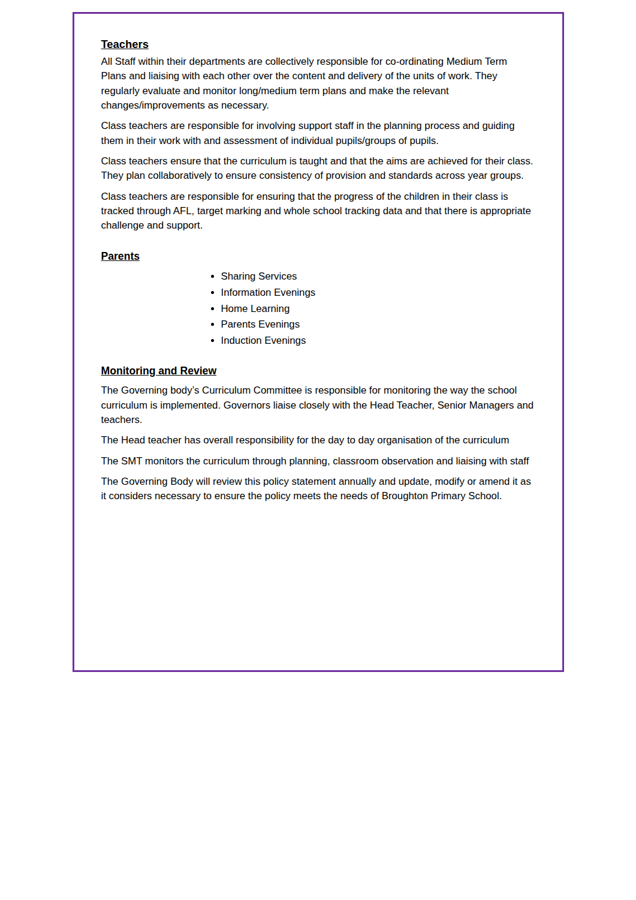Teachers
All Staff within their departments are collectively responsible for co-ordinating Medium Term Plans and liaising with each other over the content and delivery of the units of work. They regularly evaluate and monitor long/medium term plans and make the relevant changes/improvements as necessary.
Class teachers are responsible for involving support staff in the planning process and guiding them in their work with and assessment of individual pupils/groups of pupils.
Class teachers ensure that the curriculum is taught and that the aims are achieved for their class. They plan collaboratively to ensure consistency of provision and standards across year groups.
Class teachers are responsible for ensuring that the progress of the children in their class is tracked through AFL, target marking and whole school tracking data and that there is appropriate challenge and support.
Parents
Sharing Services
Information Evenings
Home Learning
Parents Evenings
Induction Evenings
Monitoring and Review
The Governing body’s Curriculum Committee is responsible for monitoring the way the school curriculum is implemented. Governors liaise closely with the Head Teacher, Senior Managers and teachers.
The Head teacher has overall responsibility for the day to day organisation of the curriculum
The SMT monitors the curriculum through planning, classroom observation and liaising with staff
The Governing Body will review this policy statement annually and update, modify or amend it as it considers necessary to ensure the policy meets the needs of Broughton Primary School.